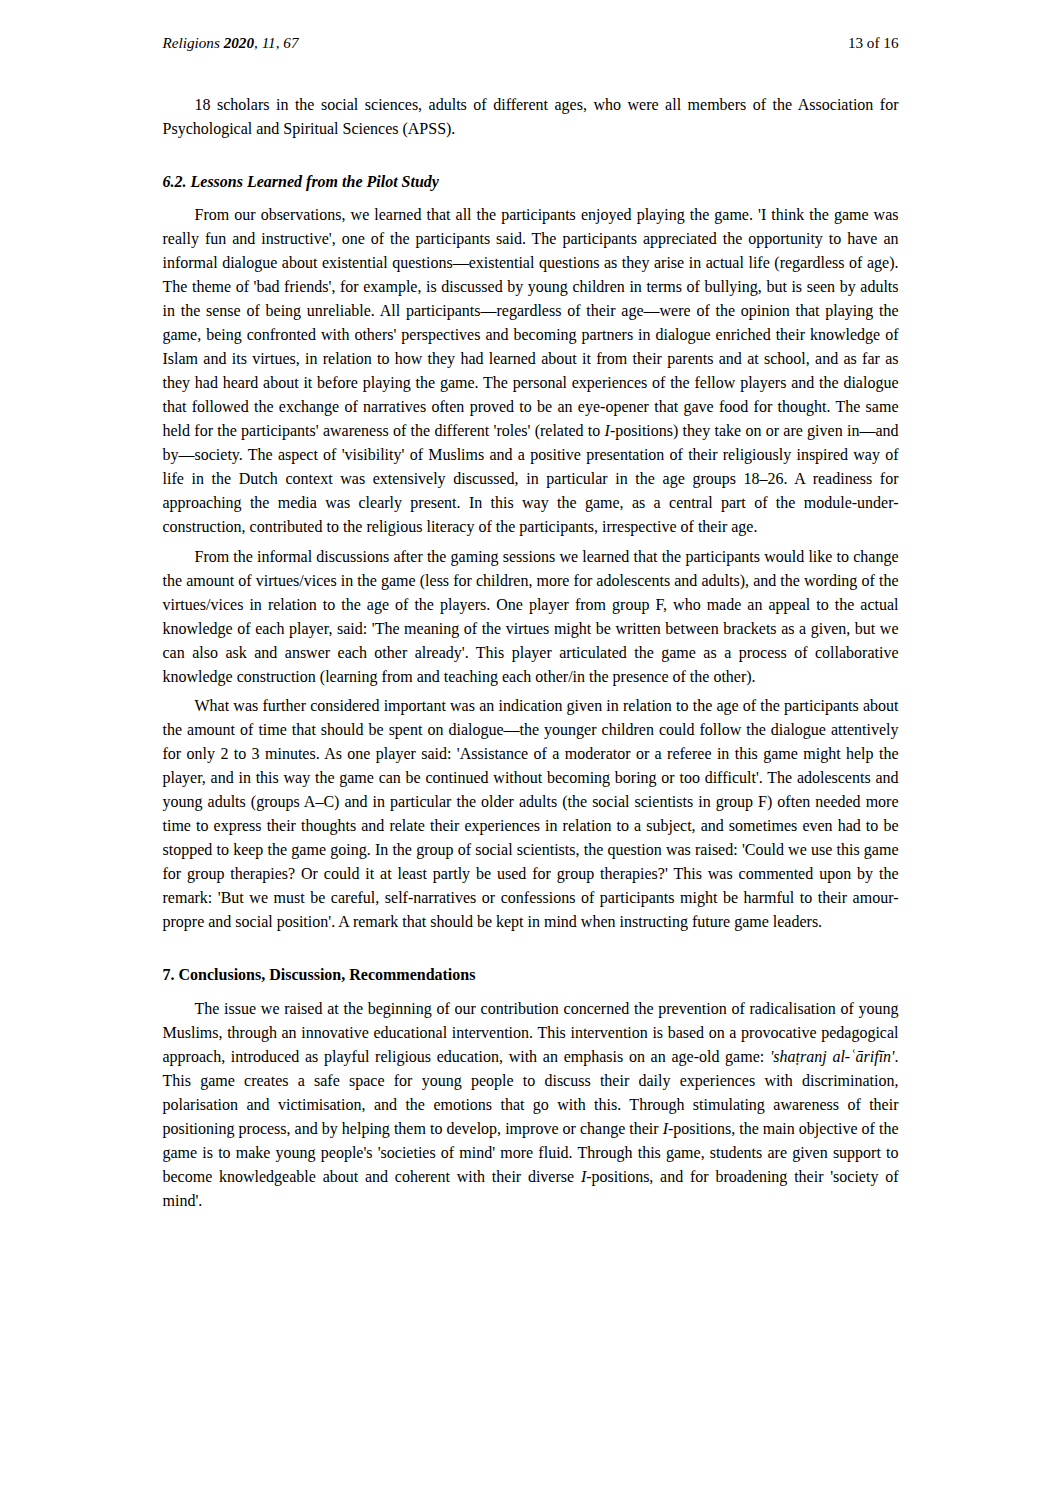Religions 2020, 11, 67 13 of 16
18 scholars in the social sciences, adults of different ages, who were all members of the Association for Psychological and Spiritual Sciences (APSS).
6.2. Lessons Learned from the Pilot Study
From our observations, we learned that all the participants enjoyed playing the game. 'I think the game was really fun and instructive', one of the participants said. The participants appreciated the opportunity to have an informal dialogue about existential questions—existential questions as they arise in actual life (regardless of age). The theme of 'bad friends', for example, is discussed by young children in terms of bullying, but is seen by adults in the sense of being unreliable. All participants—regardless of their age—were of the opinion that playing the game, being confronted with others' perspectives and becoming partners in dialogue enriched their knowledge of Islam and its virtues, in relation to how they had learned about it from their parents and at school, and as far as they had heard about it before playing the game. The personal experiences of the fellow players and the dialogue that followed the exchange of narratives often proved to be an eye-opener that gave food for thought. The same held for the participants' awareness of the different 'roles' (related to I-positions) they take on or are given in—and by—society. The aspect of 'visibility' of Muslims and a positive presentation of their religiously inspired way of life in the Dutch context was extensively discussed, in particular in the age groups 18–26. A readiness for approaching the media was clearly present. In this way the game, as a central part of the module-under-construction, contributed to the religious literacy of the participants, irrespective of their age.
From the informal discussions after the gaming sessions we learned that the participants would like to change the amount of virtues/vices in the game (less for children, more for adolescents and adults), and the wording of the virtues/vices in relation to the age of the players. One player from group F, who made an appeal to the actual knowledge of each player, said: 'The meaning of the virtues might be written between brackets as a given, but we can also ask and answer each other already'. This player articulated the game as a process of collaborative knowledge construction (learning from and teaching each other/in the presence of the other).
What was further considered important was an indication given in relation to the age of the participants about the amount of time that should be spent on dialogue—the younger children could follow the dialogue attentively for only 2 to 3 minutes. As one player said: 'Assistance of a moderator or a referee in this game might help the player, and in this way the game can be continued without becoming boring or too difficult'. The adolescents and young adults (groups A–C) and in particular the older adults (the social scientists in group F) often needed more time to express their thoughts and relate their experiences in relation to a subject, and sometimes even had to be stopped to keep the game going. In the group of social scientists, the question was raised: 'Could we use this game for group therapies? Or could it at least partly be used for group therapies?' This was commented upon by the remark: 'But we must be careful, self-narratives or confessions of participants might be harmful to their amour-propre and social position'. A remark that should be kept in mind when instructing future game leaders.
7. Conclusions, Discussion, Recommendations
The issue we raised at the beginning of our contribution concerned the prevention of radicalisation of young Muslims, through an innovative educational intervention. This intervention is based on a provocative pedagogical approach, introduced as playful religious education, with an emphasis on an age-old game: 'shaṭranj al-ʿārifīn'. This game creates a safe space for young people to discuss their daily experiences with discrimination, polarisation and victimisation, and the emotions that go with this. Through stimulating awareness of their positioning process, and by helping them to develop, improve or change their I-positions, the main objective of the game is to make young people's 'societies of mind' more fluid. Through this game, students are given support to become knowledgeable about and coherent with their diverse I-positions, and for broadening their 'society of mind'.